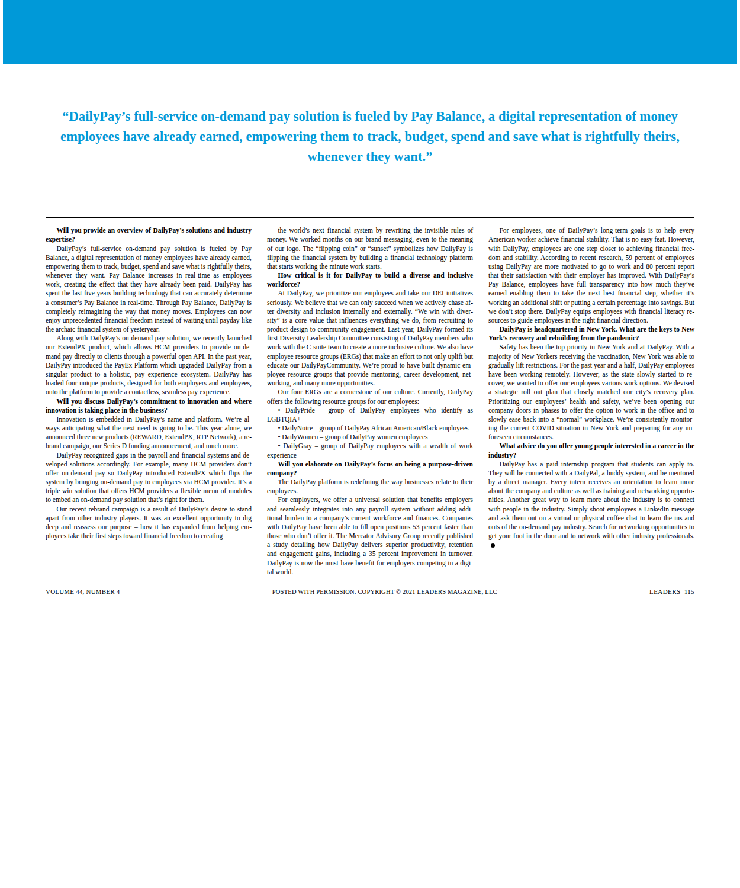“DailyPay’s full-service on-demand pay solution is fueled by Pay Balance, a digital representation of money employees have already earned, empowering them to track, budget, spend and save what is rightfully theirs, whenever they want.”
Will you provide an overview of DailyPay’s solutions and industry expertise?
DailyPay’s full-service on-demand pay solution is fueled by Pay Balance, a digital representation of money employees have already earned, empowering them to track, budget, spend and save what is rightfully theirs, whenever they want. Pay Balance increases in real-time as employees work, creating the effect that they have already been paid. DailyPay has spent the last five years building technology that can accurately determine a consumer’s Pay Balance in real-time. Through Pay Balance, DailyPay is completely reimagining the way that money moves. Employees can now enjoy unprecedented financial freedom instead of waiting until payday like the archaic financial system of yesteryear.
Along with DailyPay’s on-demand pay solution, we recently launched our ExtendPX product, which allows HCM providers to provide on-demand pay directly to clients through a powerful open API. In the past year, DailyPay introduced the PayEx Platform which upgraded DailyPay from a singular product to a holistic, pay experience ecosystem. DailyPay has loaded four unique products, designed for both employers and employees, onto the platform to provide a contactless, seamless pay experience.
Will you discuss DailyPay’s commitment to innovation and where innovation is taking place in the business?
Innovation is embedded in DailyPay’s name and platform. We’re always anticipating what the next need is going to be. This year alone, we announced three new products (REWARD, ExtendPX, RTP Network), a rebrand campaign, our Series D funding announcement, and much more.
DailyPay recognized gaps in the payroll and financial systems and developed solutions accordingly. For example, many HCM providers don’t offer on-demand pay so DailyPay introduced ExtendPX which flips the system by bringing on-demand pay to employees via HCM provider. It’s a triple win solution that offers HCM providers a flexible menu of modules to embed an on-demand pay solution that’s right for them.
Our recent rebrand campaign is a result of DailyPay’s desire to stand apart from other industry players. It was an excellent opportunity to dig deep and reassess our purpose – how it has expanded from helping employees take their first steps toward financial freedom to creating
the world’s next financial system by rewriting the invisible rules of money. We worked months on our brand messaging, even to the meaning of our logo. The “flipping coin” or “sunset” symbolizes how DailyPay is flipping the financial system by building a financial technology platform that starts working the minute work starts.
How critical is it for DailyPay to build a diverse and inclusive workforce?
At DailyPay, we prioritize our employees and take our DEI initiatives seriously. We believe that we can only succeed when we actively chase after diversity and inclusion internally and externally. “We win with diversity” is a core value that influences everything we do, from recruiting to product design to community engagement. Last year, DailyPay formed its first Diversity Leadership Committee consisting of DailyPay members who work with the C-suite team to create a more inclusive culture. We also have employee resource groups (ERGs) that make an effort to not only uplift but educate our DailyPayCommunity. We’re proud to have built dynamic employee resource groups that provide mentoring, career development, networking, and many more opportunities.
Our four ERGs are a cornerstone of our culture. Currently, DailyPay offers the following resource groups for our employees:
DailyPride – group of DailyPay employees who identify as LGBTQIA+
DailyNoire – group of DailyPay African American/Black employees
DailyWomen – group of DailyPay women employees
DailyGray – group of DailyPay employees with a wealth of work experience
Will you elaborate on DailyPay’s focus on being a purpose-driven company?
The DailyPay platform is redefining the way businesses relate to their employees.
For employers, we offer a universal solution that benefits employers and seamlessly integrates into any payroll system without adding additional burden to a company’s current workforce and finances. Companies with DailyPay have been able to fill open positions 53 percent faster than those who don’t offer it. The Mercator Advisory Group recently published a study detailing how DailyPay delivers superior productivity, retention and engagement gains, including a 35 percent improvement in turnover. DailyPay is now the must-have benefit for employers competing in a digital world.
For employees, one of DailyPay’s long-term goals is to help every American worker achieve financial stability. That is no easy feat. However, with DailyPay, employees are one step closer to achieving financial freedom and stability. According to recent research, 59 percent of employees using DailyPay are more motivated to go to work and 80 percent report that their satisfaction with their employer has improved. With DailyPay’s Pay Balance, employees have full transparency into how much they’ve earned enabling them to take the next best financial step, whether it’s working an additional shift or putting a certain percentage into savings. But we don’t stop there. DailyPay equips employees with financial literacy resources to guide employees in the right financial direction.
DailyPay is headquartered in New York. What are the keys to New York’s recovery and rebuilding from the pandemic?
Safety has been the top priority in New York and at DailyPay. With a majority of New Yorkers receiving the vaccination, New York was able to gradually lift restrictions. For the past year and a half, DailyPay employees have been working remotely. However, as the state slowly started to recover, we wanted to offer our employees various work options. We devised a strategic roll out plan that closely matched our city’s recovery plan. Prioritizing our employees’ health and safety, we’ve been opening our company doors in phases to offer the option to work in the office and to slowly ease back into a “normal” workplace. We’re consistently monitoring the current COVID situation in New York and preparing for any unforeseen circumstances.
What advice do you offer young people interested in a career in the industry?
DailyPay has a paid internship program that students can apply to. They will be connected with a DailyPal, a buddy system, and be mentored by a direct manager. Every intern receives an orientation to learn more about the company and culture as well as training and networking opportunities. Another great way to learn more about the industry is to connect with people in the industry. Simply shoot employees a LinkedIn message and ask them out on a virtual or physical coffee chat to learn the ins and outs of the on-demand pay industry. Search for networking opportunities to get your foot in the door and to network with other industry professionals.
VOLUME 44, NUMBER 4
POSTED WITH PERMISSION. COPYRIGHT © 2021 LEADERS MAGAZINE, LLC
LEADERS 115